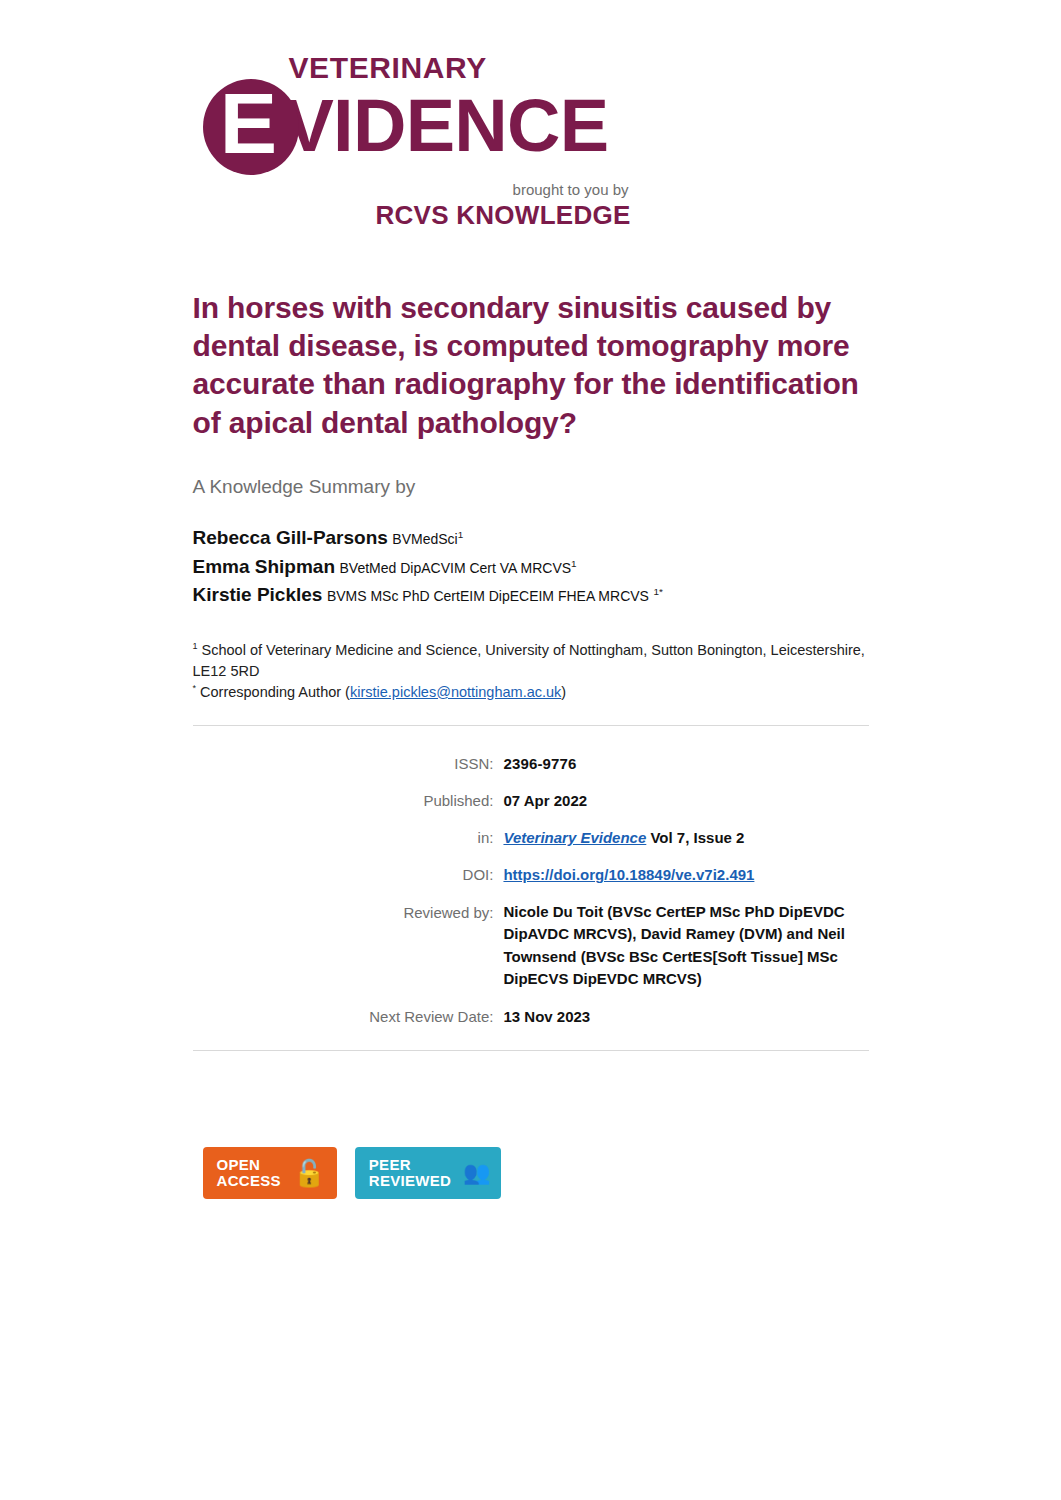VETERINARY
E
VIDENCE
brought to you by
RCVS KNOWLEDGE
In horses with secondary sinusitis caused by dental disease, is computed tomography more accurate than radiography for the identification of apical dental pathology?
A Knowledge Summary by
Rebecca Gill-Parsons BVMedSci1
Emma Shipman BVetMed DipACVIM Cert VA MRCVS1
Kirstie Pickles BVMS MSc PhD CertEIM DipECEIM FHEA MRCVS 1*
1 School of Veterinary Medicine and Science, University of Nottingham, Sutton Bonington, Leicestershire, LE12 5RD
* Corresponding Author (kirstie.pickles@nottingham.ac.uk)
ISSN:
2396-9776
Published:
07 Apr 2022
in:
Veterinary Evidence Vol 7, Issue 2
DOI:
https://doi.org/10.18849/ve.v7i2.491
Reviewed by:
Nicole Du Toit (BVSc CertEP MSc PhD DipEVDC DipAVDC MRCVS), David Ramey (DVM) and Neil Townsend (BVSc BSc CertES[Soft Tissue] MSc DipECVS DipEVDC MRCVS)
Next Review Date:
13 Nov 2023
OPEN
ACCESS
🔓
PEER
REVIEWED
👥